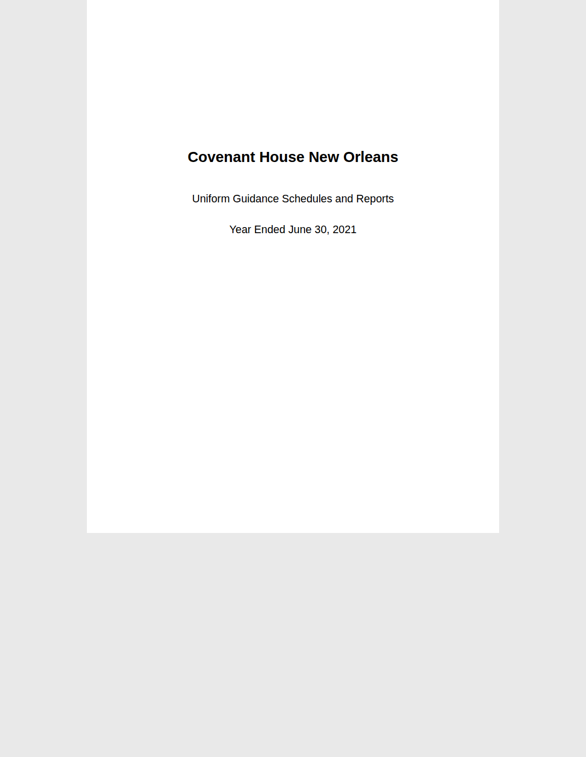Covenant House New Orleans
Uniform Guidance Schedules and Reports
Year Ended June 30, 2021